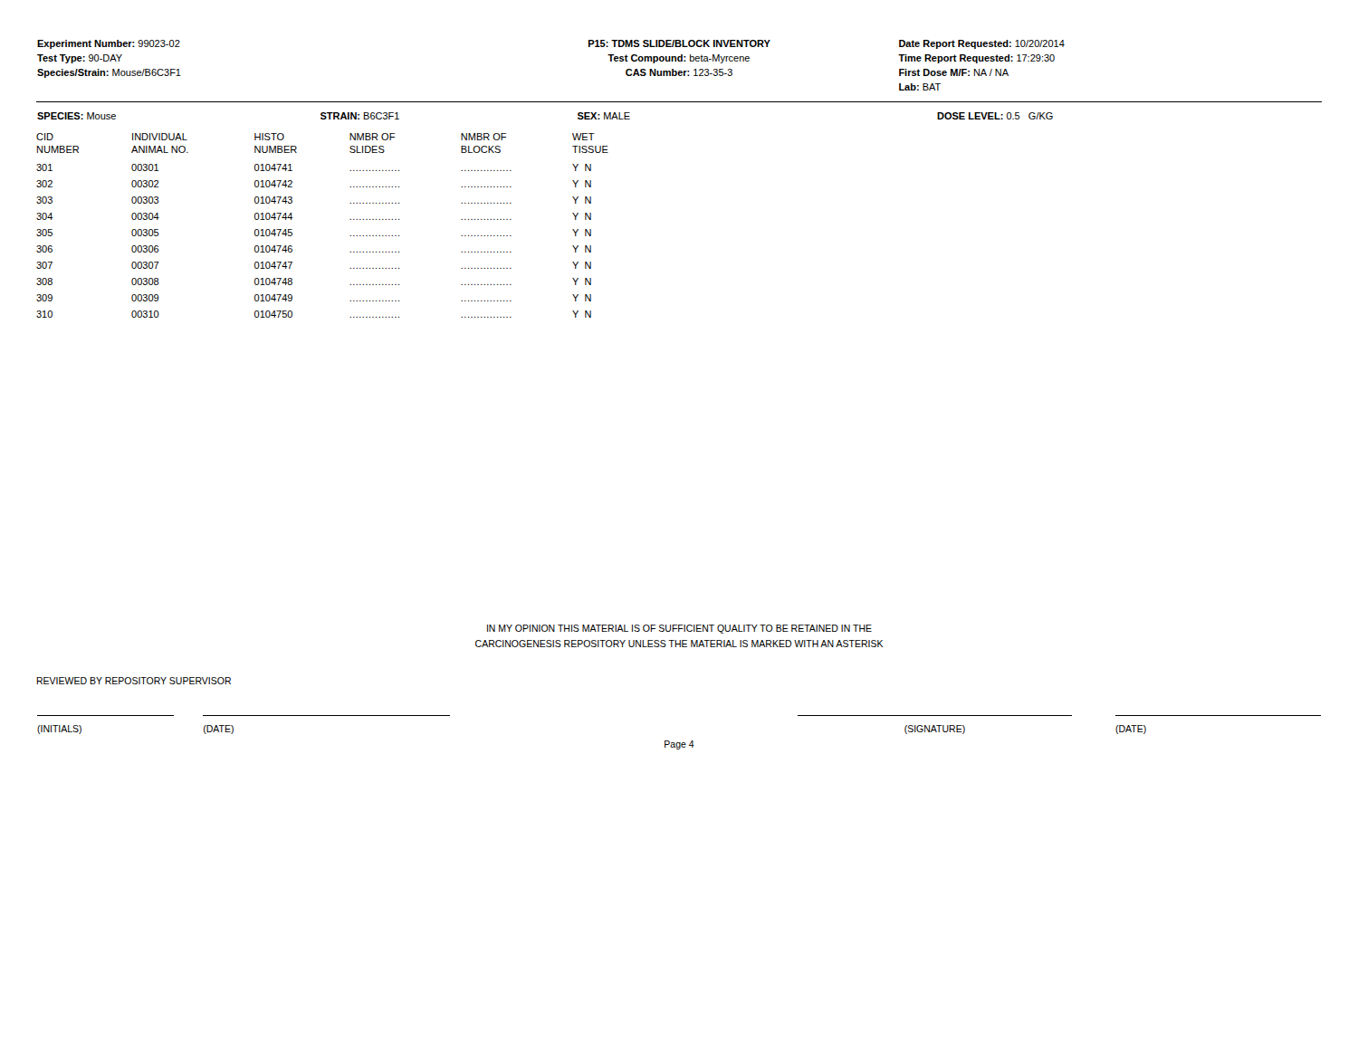| Experiment Number: 99023-02 Test Type: 90-DAY Species/Strain: Mouse/B6C3F1 | P15: TDMS SLIDE/BLOCK INVENTORY Test Compound: beta-Myrcene CAS Number: 123-35-3 | Date Report Requested: 10/20/2014 Time Report Requested: 17:29:30 First Dose M/F: NA / NA Lab: BAT |
| SPECIES: Mouse | STRAIN: B6C3F1 | SEX: MALE | DOSE LEVEL: 0.5 G/KG |
| CID NUMBER | INDIVIDUAL ANIMAL NO. | HISTO NUMBER | NMBR OF SLIDES | NMBR OF BLOCKS | WET TISSUE |
| --- | --- | --- | --- | --- | --- |
| 301 | 00301 | 0104741 | ................ | ................ | Y N |
| 302 | 00302 | 0104742 | ................ | ................ | Y N |
| 303 | 00303 | 0104743 | ................ | ................ | Y N |
| 304 | 00304 | 0104744 | ................ | ................ | Y N |
| 305 | 00305 | 0104745 | ................ | ................ | Y N |
| 306 | 00306 | 0104746 | ................ | ................ | Y N |
| 307 | 00307 | 0104747 | ................ | ................ | Y N |
| 308 | 00308 | 0104748 | ................ | ................ | Y N |
| 309 | 00309 | 0104749 | ................ | ................ | Y N |
| 310 | 00310 | 0104750 | ................ | ................ | Y N |
IN MY OPINION THIS MATERIAL IS OF SUFFICIENT QUALITY TO BE RETAINED IN THE
CARCINOGENESIS REPOSITORY UNLESS THE MATERIAL IS MARKED WITH AN ASTERISK
REVIEWED BY REPOSITORY SUPERVISOR
| (INITIALS) | | (DATE) | | (SIGNATURE) | | (DATE) |
Page 4